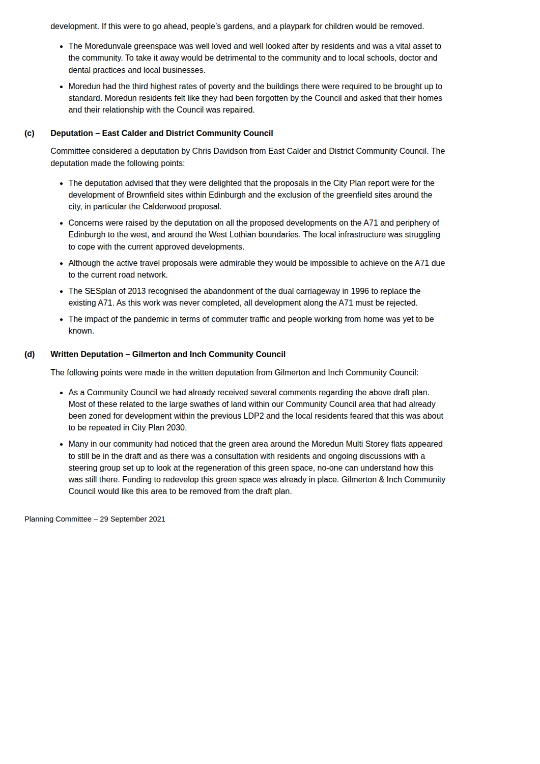development. If this were to go ahead, people’s gardens, and a playpark for children would be removed.
The Moredunvale greenspace was well loved and well looked after by residents and was a vital asset to the community. To take it away would be detrimental to the community and to local schools, doctor and dental practices and local businesses.
Moredun had the third highest rates of poverty and the buildings there were required to be brought up to standard. Moredun residents felt like they had been forgotten by the Council and asked that their homes and their relationship with the Council was repaired.
(c) Deputation – East Calder and District Community Council
Committee considered a deputation by Chris Davidson from East Calder and District Community Council. The deputation made the following points:
The deputation advised that they were delighted that the proposals in the City Plan report were for the development of Brownfield sites within Edinburgh and the exclusion of the greenfield sites around the city, in particular the Calderwood proposal.
Concerns were raised by the deputation on all the proposed developments on the A71 and periphery of Edinburgh to the west, and around the West Lothian boundaries. The local infrastructure was struggling to cope with the current approved developments.
Although the active travel proposals were admirable they would be impossible to achieve on the A71 due to the current road network.
The SESplan of 2013 recognised the abandonment of the dual carriageway in 1996 to replace the existing A71. As this work was never completed, all development along the A71 must be rejected.
The impact of the pandemic in terms of commuter traffic and people working from home was yet to be known.
(d) Written Deputation – Gilmerton and Inch Community Council
The following points were made in the written deputation from Gilmerton and Inch Community Council:
As a Community Council we had already received several comments regarding the above draft plan. Most of these related to the large swathes of land within our Community Council area that had already been zoned for development within the previous LDP2 and the local residents feared that this was about to be repeated in City Plan 2030.
Many in our community had noticed that the green area around the Moredun Multi Storey flats appeared to still be in the draft and as there was a consultation with residents and ongoing discussions with a steering group set up to look at the regeneration of this green space, no-one can understand how this was still there. Funding to redevelop this green space was already in place. Gilmerton & Inch Community Council would like this area to be removed from the draft plan.
Planning Committee – 29 September 2021